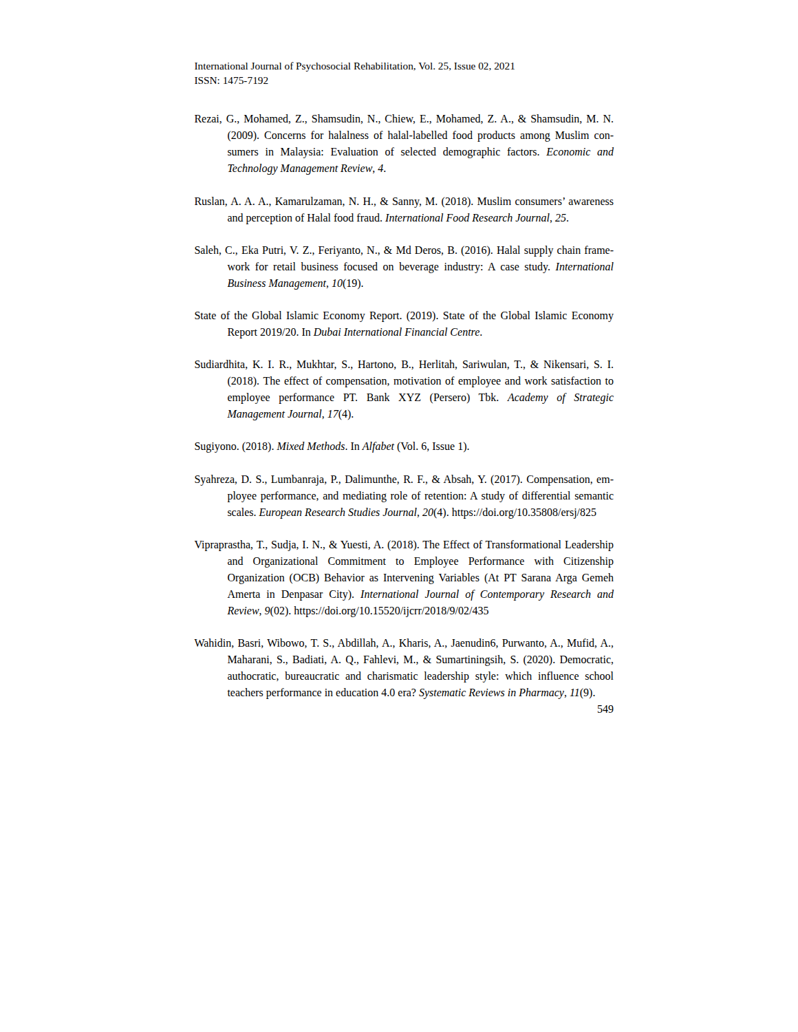International Journal of Psychosocial Rehabilitation, Vol. 25, Issue 02, 2021 ISSN: 1475-7192
Rezai, G., Mohamed, Z., Shamsudin, N., Chiew, E., Mohamed, Z. A., & Shamsudin, M. N. (2009). Concerns for halalness of halal-labelled food products among Muslim consumers in Malaysia: Evaluation of selected demographic factors. Economic and Technology Management Review, 4.
Ruslan, A. A. A., Kamarulzaman, N. H., & Sanny, M. (2018). Muslim consumers’ awareness and perception of Halal food fraud. International Food Research Journal, 25.
Saleh, C., Eka Putri, V. Z., Feriyanto, N., & Md Deros, B. (2016). Halal supply chain framework for retail business focused on beverage industry: A case study. International Business Management, 10(19).
State of the Global Islamic Economy Report. (2019). State of the Global Islamic Economy Report 2019/20. In Dubai International Financial Centre.
Sudiardhita, K. I. R., Mukhtar, S., Hartono, B., Herlitah, Sariwulan, T., & Nikensari, S. I. (2018). The effect of compensation, motivation of employee and work satisfaction to employee performance PT. Bank XYZ (Persero) Tbk. Academy of Strategic Management Journal, 17(4).
Sugiyono. (2018). Mixed Methods. In Alfabet (Vol. 6, Issue 1).
Syahreza, D. S., Lumbanraja, P., Dalimunthe, R. F., & Absah, Y. (2017). Compensation, employee performance, and mediating role of retention: A study of differential semantic scales. European Research Studies Journal, 20(4). https://doi.org/10.35808/ersj/825
Vipraprastha, T., Sudja, I. N., & Yuesti, A. (2018). The Effect of Transformational Leadership and Organizational Commitment to Employee Performance with Citizenship Organization (OCB) Behavior as Intervening Variables (At PT Sarana Arga Gemeh Amerta in Denpasar City). International Journal of Contemporary Research and Review, 9(02). https://doi.org/10.15520/ijcrr/2018/9/02/435
Wahidin, Basri, Wibowo, T. S., Abdillah, A., Kharis, A., Jaenudin6, Purwanto, A., Mufid, A., Maharani, S., Badiati, A. Q., Fahlevi, M., & Sumartiningsih, S. (2020). Democratic, authocratic, bureaucratic and charismatic leadership style: which influence school teachers performance in education 4.0 era? Systematic Reviews in Pharmacy, 11(9).
549